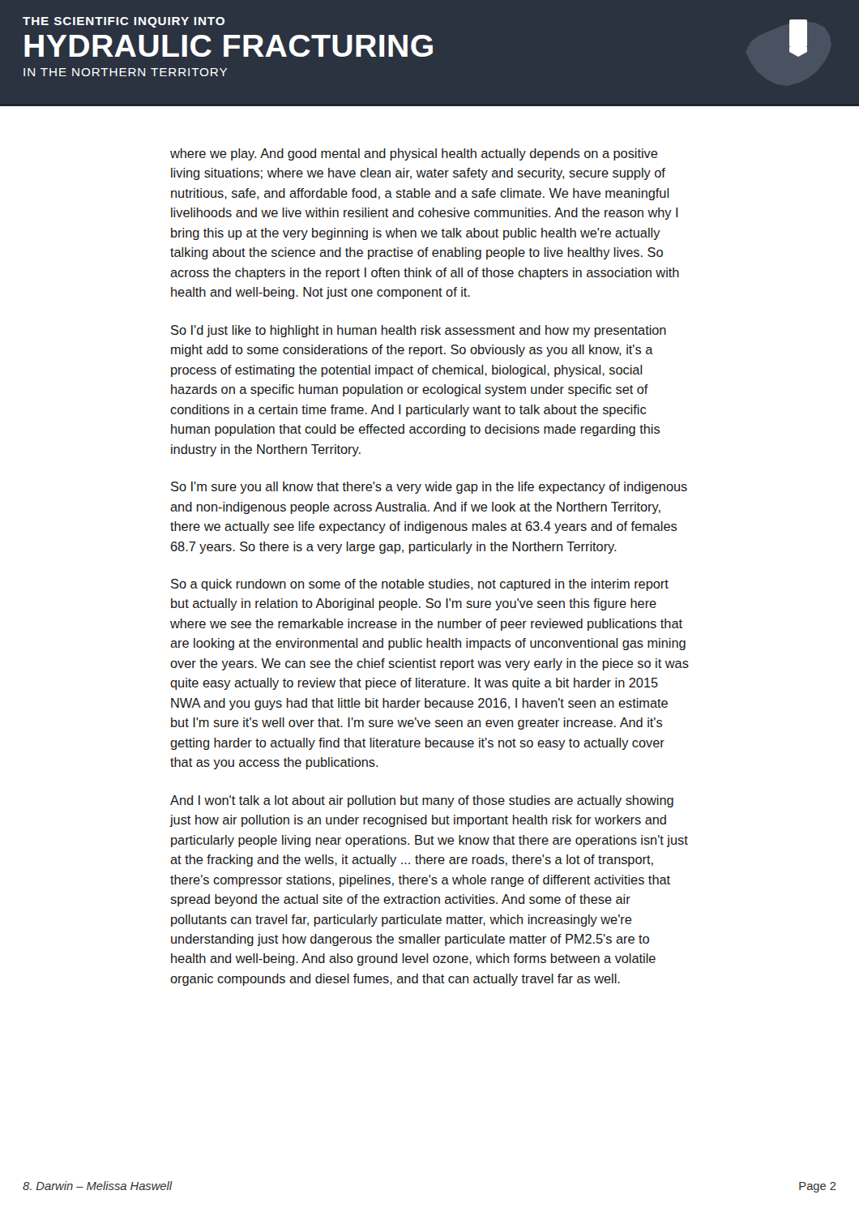The Scientific Inquiry into
Hydraulic Fracturing
in the Northern Territory
where we play. And good mental and physical health actually depends on a positive living situations; where we have clean air, water safety and security, secure supply of nutritious, safe, and affordable food, a stable and a safe climate. We have meaningful livelihoods and we live within resilient and cohesive communities. And the reason why I bring this up at the very beginning is when we talk about public health we're actually talking about the science and the practise of enabling people to live healthy lives. So across the chapters in the report I often think of all of those chapters in association with health and well-being. Not just one component of it.
So I'd just like to highlight in human health risk assessment and how my presentation might add to some considerations of the report. So obviously as you all know, it's a process of estimating the potential impact of chemical, biological, physical, social hazards on a specific human population or ecological system under specific set of conditions in a certain time frame. And I particularly want to talk about the specific human population that could be effected according to decisions made regarding this industry in the Northern Territory.
So I'm sure you all know that there's a very wide gap in the life expectancy of indigenous and non-indigenous people across Australia. And if we look at the Northern Territory, there we actually see life expectancy of indigenous males at 63.4 years and of females 68.7 years. So there is a very large gap, particularly in the Northern Territory.
So a quick rundown on some of the notable studies, not captured in the interim report but actually in relation to Aboriginal people. So I'm sure you've seen this figure here where we see the remarkable increase in the number of peer reviewed publications that are looking at the environmental and public health impacts of unconventional gas mining over the years. We can see the chief scientist report was very early in the piece so it was quite easy actually to review that piece of literature. It was quite a bit harder in 2015 NWA and you guys had that little bit harder because 2016, I haven't seen an estimate but I'm sure it's well over that. I'm sure we've seen an even greater increase. And it's getting harder to actually find that literature because it's not so easy to actually cover that as you access the publications.
And I won't talk a lot about air pollution but many of those studies are actually showing just how air pollution is an under recognised but important health risk for workers and particularly people living near operations. But we know that there are operations isn't just at the fracking and the wells, it actually ... there are roads, there's a lot of transport, there's compressor stations, pipelines, there's a whole range of different activities that spread beyond the actual site of the extraction activities. And some of these air pollutants can travel far, particularly particulate matter, which increasingly we're understanding just how dangerous the smaller particulate matter of PM2.5's are to health and well-being. And also ground level ozone, which forms between a volatile organic compounds and diesel fumes, and that can actually travel far as well.
8. Darwin – Melissa Haswell
Page 2